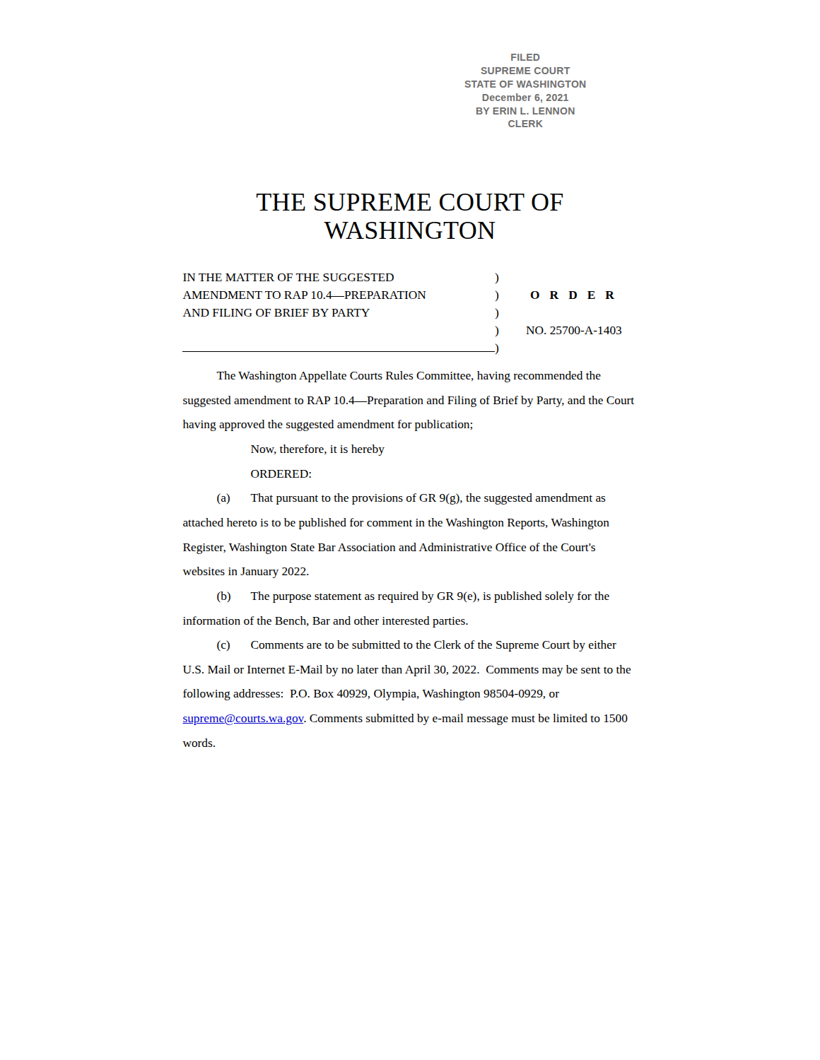FILED
SUPREME COURT
STATE OF WASHINGTON
December 6, 2021
BY ERIN L. LENNON
CLERK
THE SUPREME COURT OF WASHINGTON
| IN THE MATTER OF THE SUGGESTED | ) | |
| AMENDMENT TO RAP 10.4—PREPARATION | ) | O R D E R |
| AND FILING OF BRIEF BY PARTY | ) | |
| | ) | NO. 25700-A-1403 |
| | ) | |
The Washington Appellate Courts Rules Committee, having recommended the suggested amendment to RAP 10.4—Preparation and Filing of Brief by Party, and the Court having approved the suggested amendment for publication;
Now, therefore, it is hereby
ORDERED:
(a) That pursuant to the provisions of GR 9(g), the suggested amendment as attached hereto is to be published for comment in the Washington Reports, Washington Register, Washington State Bar Association and Administrative Office of the Court's websites in January 2022.
(b) The purpose statement as required by GR 9(e), is published solely for the information of the Bench, Bar and other interested parties.
(c) Comments are to be submitted to the Clerk of the Supreme Court by either U.S. Mail or Internet E-Mail by no later than April 30, 2022. Comments may be sent to the following addresses: P.O. Box 40929, Olympia, Washington 98504-0929, or supreme@courts.wa.gov. Comments submitted by e-mail message must be limited to 1500 words.